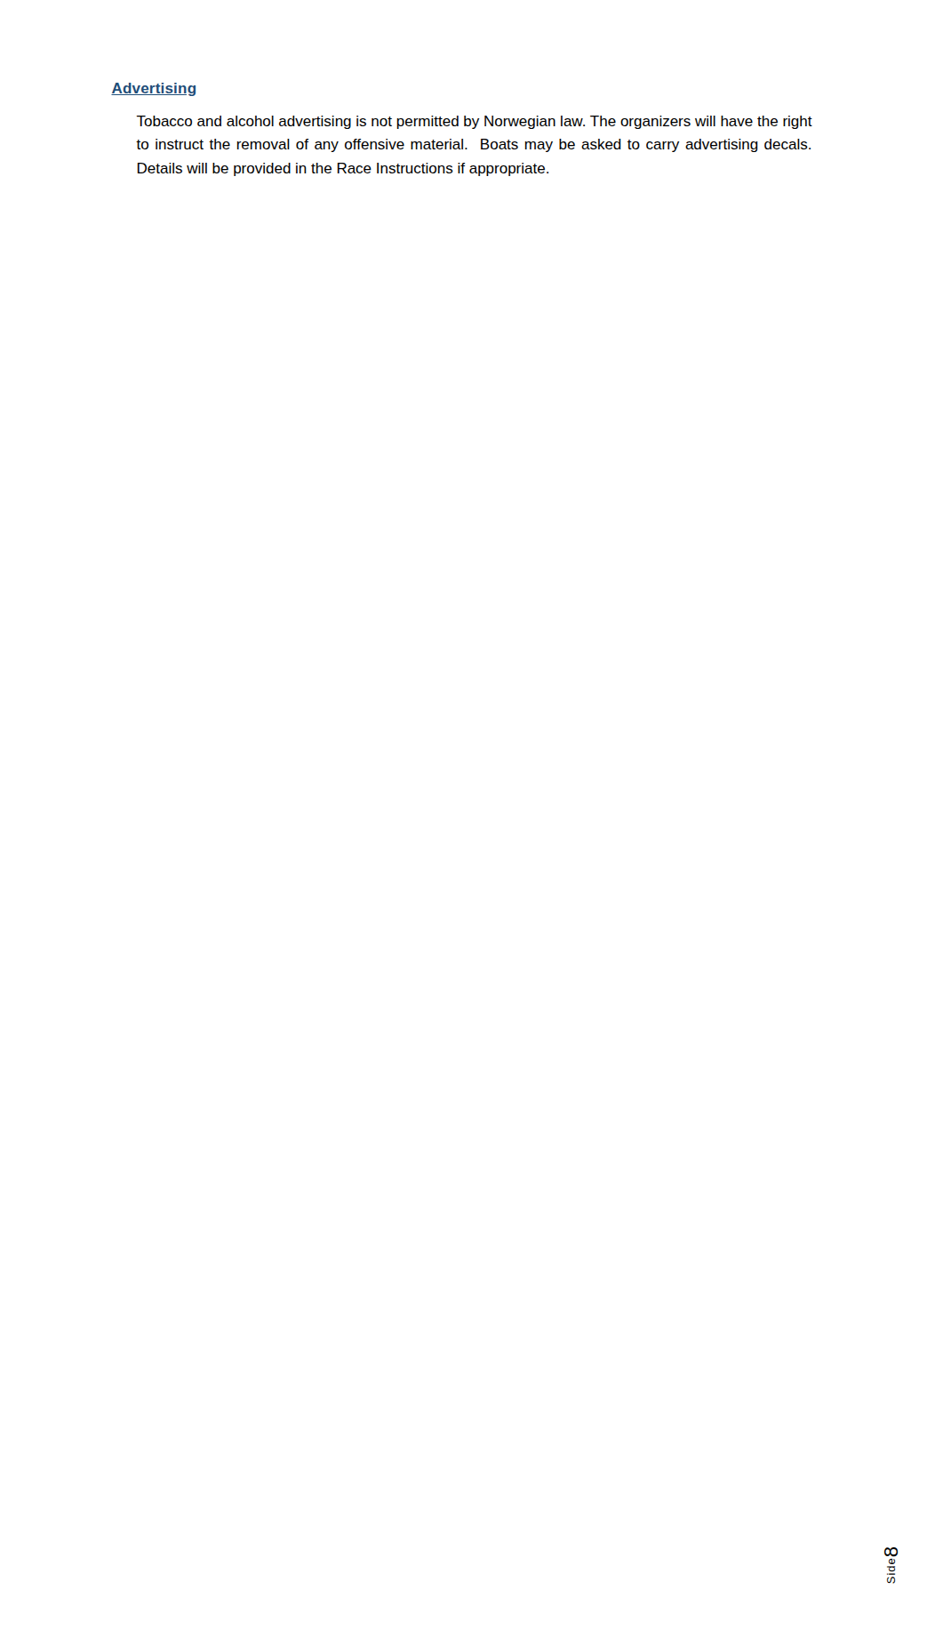Advertising
Tobacco and alcohol advertising is not permitted by Norwegian law. The organizers will have the right to instruct the removal of any offensive material. Boats may be asked to carry advertising decals. Details will be provided in the Race Instructions if appropriate.
Side8